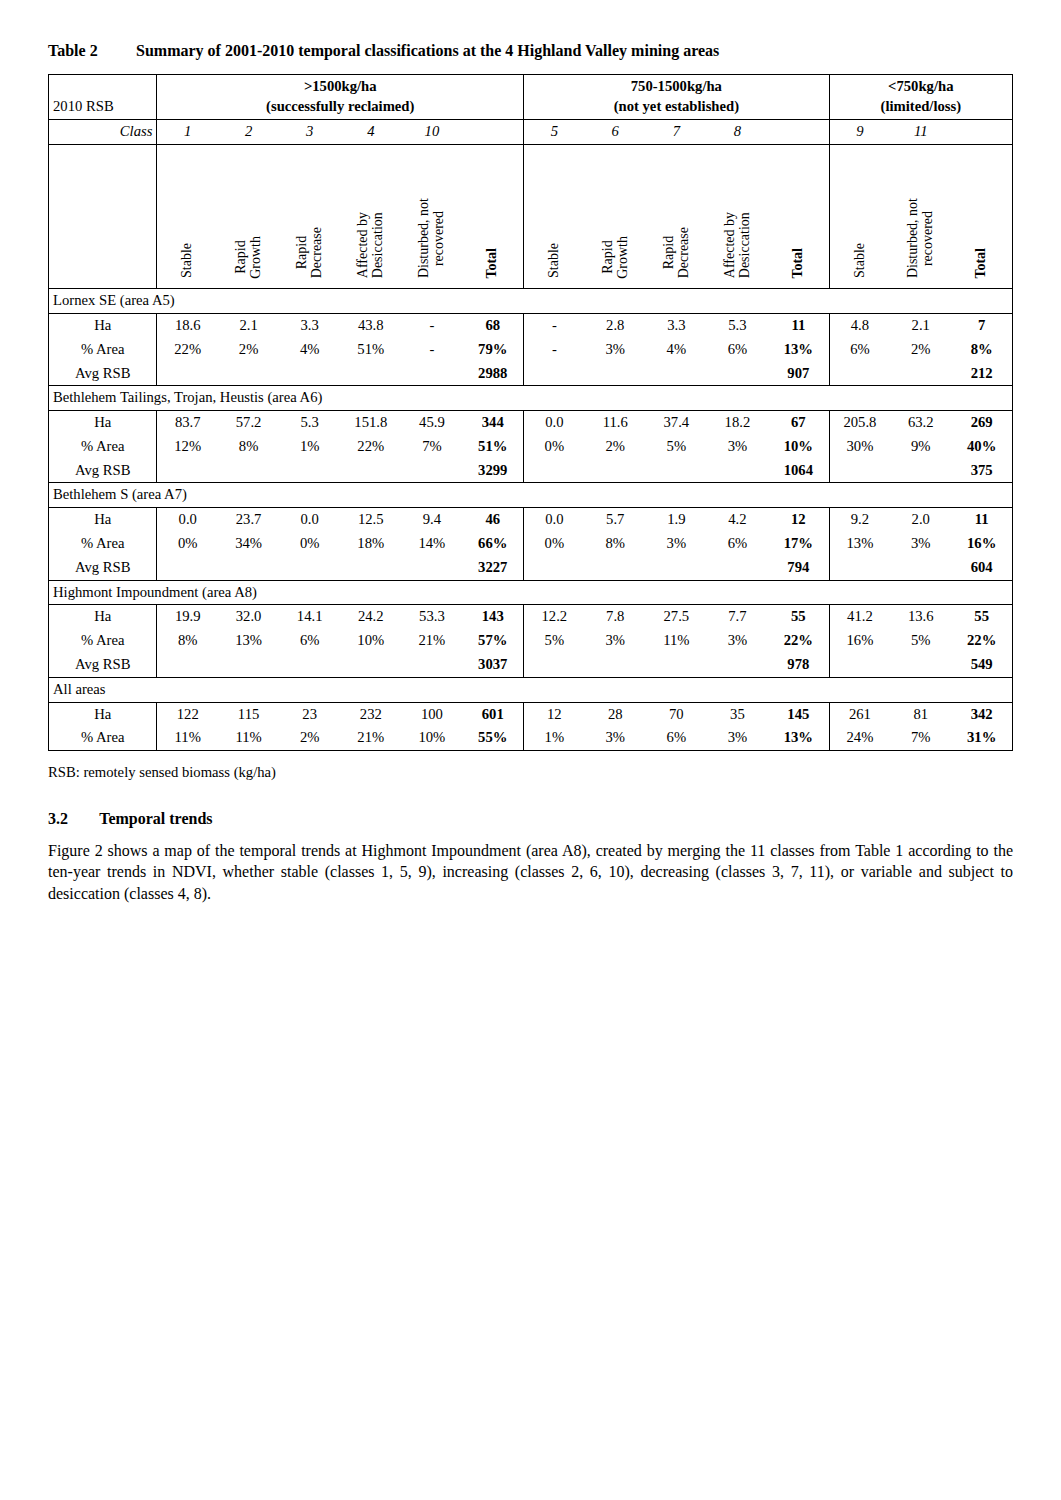Table 2 Summary of 2001-2010 temporal classifications at the 4 Highland Valley mining areas
| 2010 RSB | >1500kg/ha (successfully reclaimed) | 750-1500kg/ha (not yet established) | <750kg/ha (limited/loss) |
| --- | --- | --- | --- |
| Class | 1 | 2 | 3 | 4 | 10 | | 5 | 6 | 7 | 8 | | 9 | 11 | |
| | Stable | Rapid Growth | Rapid Decrease | Affected by Desiccation | Disturbed, not recovered | Total | Stable | Rapid Growth | Rapid Decrease | Affected by Desiccation | Total | Stable | Disturbed, not recovered | Total |
| Lornex SE (area A5) |
| Ha | 18.6 | 2.1 | 3.3 | 43.8 | - | 68 | - | 2.8 | 3.3 | 5.3 | 11 | 4.8 | 2.1 | 7 |
| % Area | 22% | 2% | 4% | 51% | - | 79% | - | 3% | 4% | 6% | 13% | 6% | 2% | 8% |
| Avg RSB | | | | | | 2988 | | | | | 907 | | | 212 |
| Bethlehem Tailings, Trojan, Heustis (area A6) |
| Ha | 83.7 | 57.2 | 5.3 | 151.8 | 45.9 | 344 | 0.0 | 11.6 | 37.4 | 18.2 | 67 | 205.8 | 63.2 | 269 |
| % Area | 12% | 8% | 1% | 22% | 7% | 51% | 0% | 2% | 5% | 3% | 10% | 30% | 9% | 40% |
| Avg RSB | | | | | | 3299 | | | | | 1064 | | | 375 |
| Bethlehem S (area A7) |
| Ha | 0.0 | 23.7 | 0.0 | 12.5 | 9.4 | 46 | 0.0 | 5.7 | 1.9 | 4.2 | 12 | 9.2 | 2.0 | 11 |
| % Area | 0% | 34% | 0% | 18% | 14% | 66% | 0% | 8% | 3% | 6% | 17% | 13% | 3% | 16% |
| Avg RSB | | | | | | 3227 | | | | | 794 | | | 604 |
| Highmont Impoundment (area A8) |
| Ha | 19.9 | 32.0 | 14.1 | 24.2 | 53.3 | 143 | 12.2 | 7.8 | 27.5 | 7.7 | 55 | 41.2 | 13.6 | 55 |
| % Area | 8% | 13% | 6% | 10% | 21% | 57% | 5% | 3% | 11% | 3% | 22% | 16% | 5% | 22% |
| Avg RSB | | | | | | 3037 | | | | | 978 | | | 549 |
| All areas |
| Ha | 122 | 115 | 23 | 232 | 100 | 601 | 12 | 28 | 70 | 35 | 145 | 261 | 81 | 342 |
| % Area | 11% | 11% | 2% | 21% | 10% | 55% | 1% | 3% | 6% | 3% | 13% | 24% | 7% | 31% |
RSB: remotely sensed biomass (kg/ha)
3.2 Temporal trends
Figure 2 shows a map of the temporal trends at Highmont Impoundment (area A8), created by merging the 11 classes from Table 1 according to the ten-year trends in NDVI, whether stable (classes 1, 5, 9), increasing (classes 2, 6, 10), decreasing (classes 3, 7, 11), or variable and subject to desiccation (classes 4, 8).